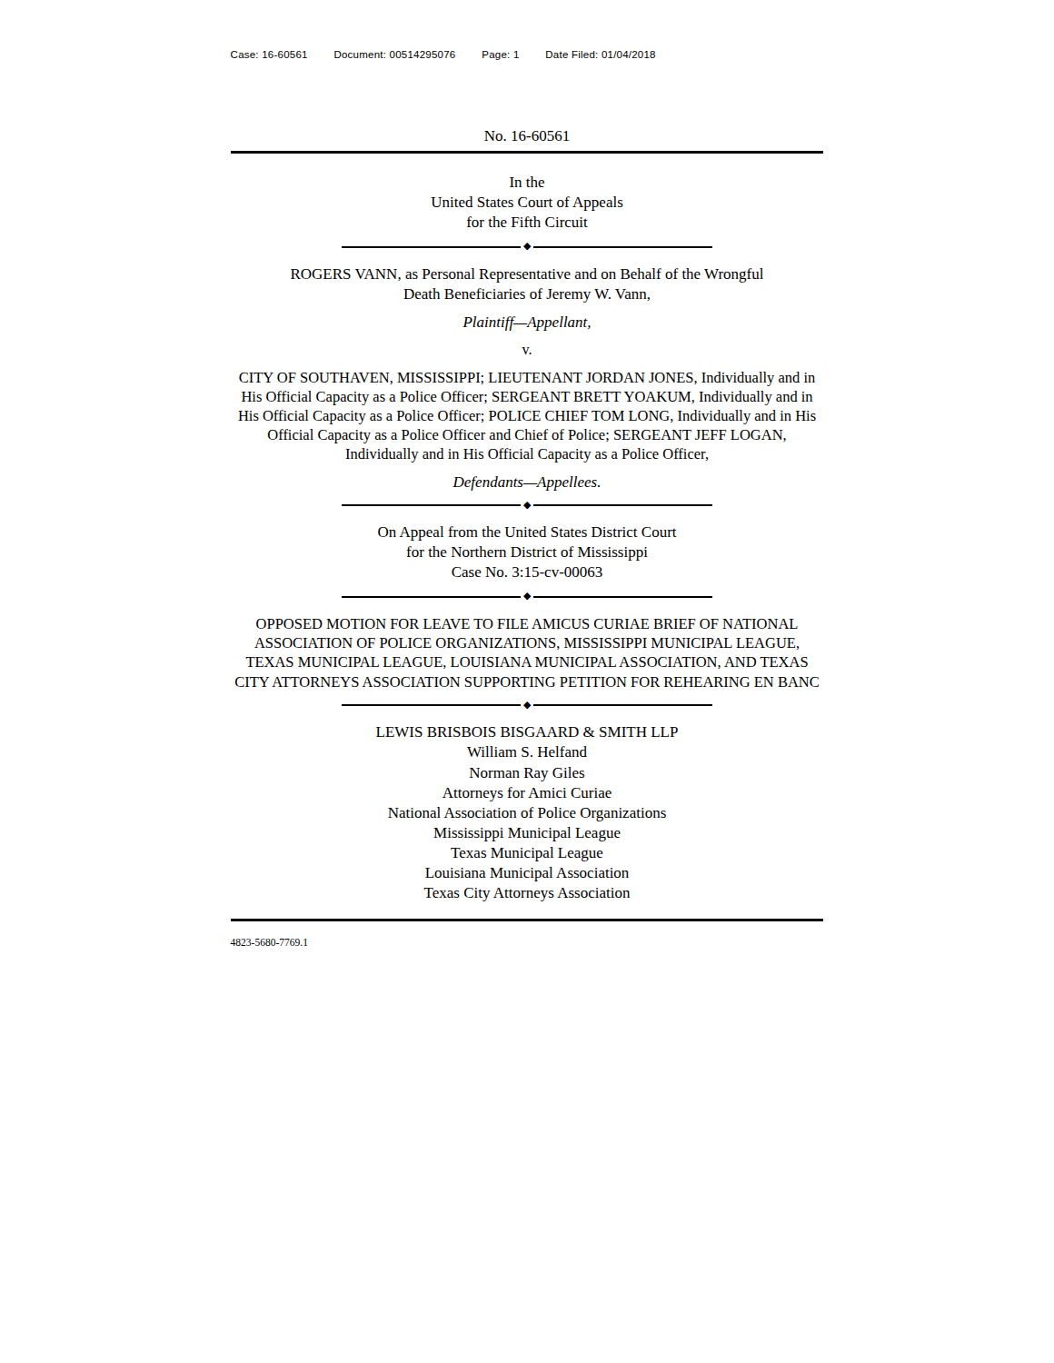Case: 16-60561 Document: 00514295076 Page: 1 Date Filed: 01/04/2018
No. 16-60561
In the
United States Court of Appeals
for the Fifth Circuit
◆
ROGERS VANN, as Personal Representative and on Behalf of the Wrongful
Death Beneficiaries of Jeremy W. Vann,
Plaintiff—Appellant,
v.
City of Southaven, Mississippi; Lieutenant Jordan Jones, Individually and in His Official Capacity as a Police Officer; Sergeant Brett Yoakum, Individually and in His Official Capacity as a Police Officer; Police Chief Tom Long, Individually and in His Official Capacity as a Police Officer and Chief of Police; Sergeant Jeff Logan, Individually and in His Official Capacity as a Police Officer,
Defendants—Appellees.
◆
On Appeal from the United States District Court
for the Northern District of Mississippi
Case No. 3:15-cv-00063
◆
Opposed Motion for Leave to File Amicus Curiae Brief of National Association of Police Organizations, Mississippi Municipal League, Texas Municipal League, Louisiana Municipal Association, and Texas City Attorneys Association Supporting Petition for Rehearing En Banc
◆
LEWIS BRISBOIS BISGAARD & SMITH LLP
William S. Helfand
Norman Ray Giles
Attorneys for Amici Curiae
National Association of Police Organizations
Mississippi Municipal League
Texas Municipal League
Louisiana Municipal Association
Texas City Attorneys Association
4823-5680-7769.1